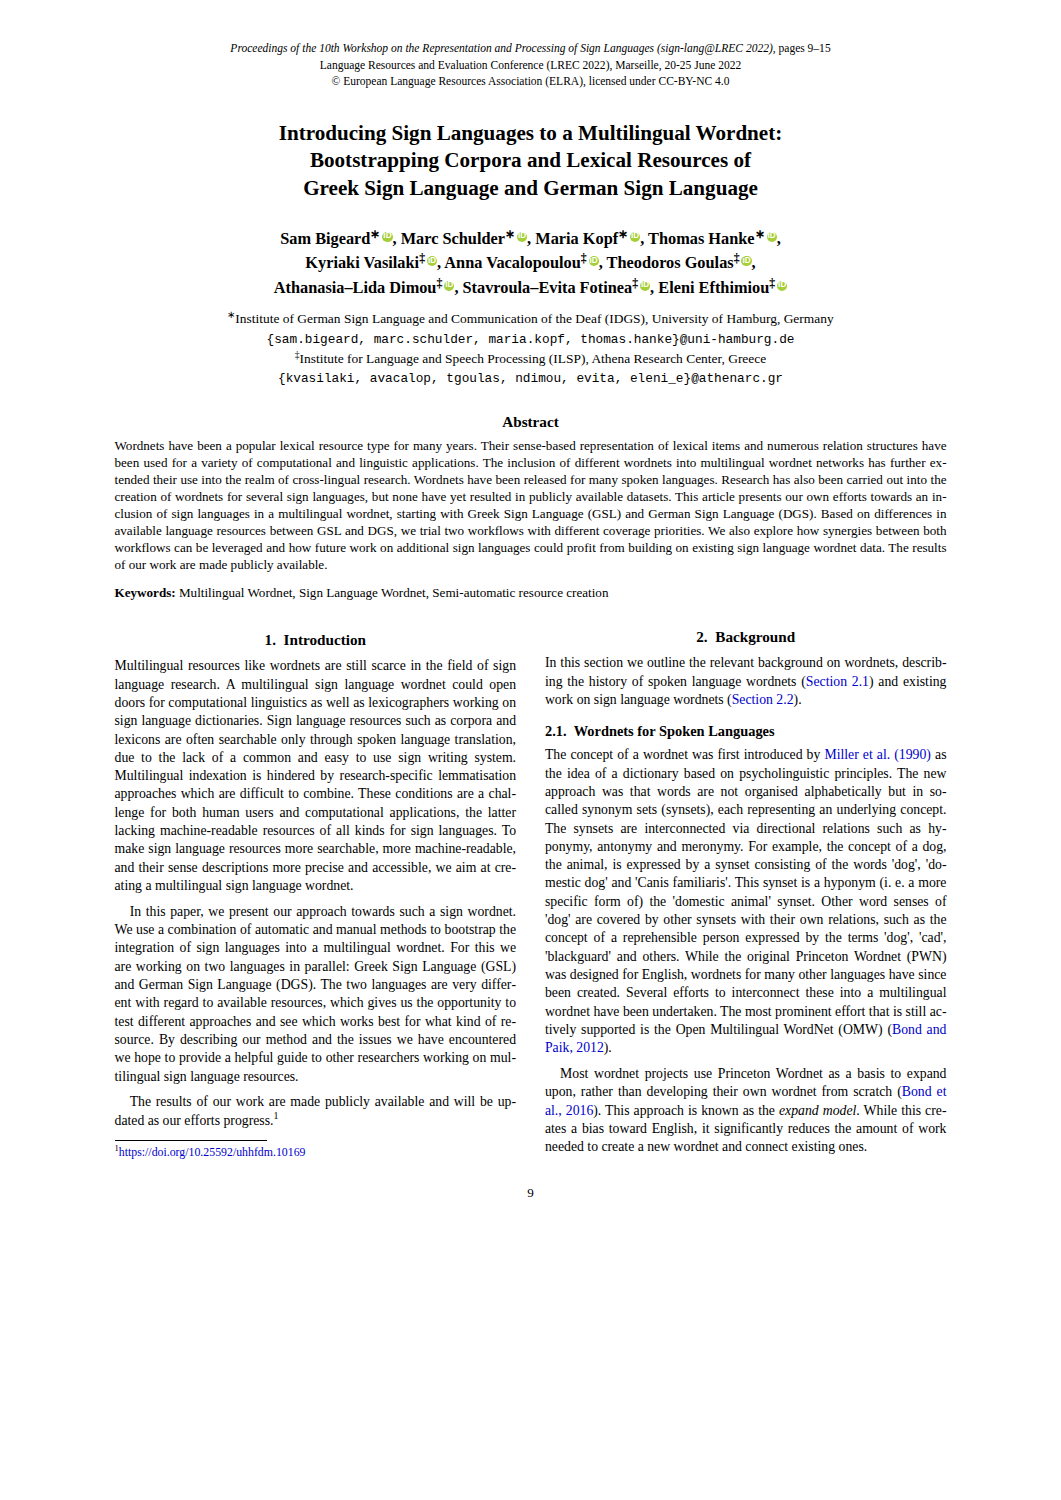Proceedings of the 10th Workshop on the Representation and Processing of Sign Languages (sign-lang@LREC 2022), pages 9–15 Language Resources and Evaluation Conference (LREC 2022), Marseille, 20-25 June 2022 © European Language Resources Association (ELRA), licensed under CC-BY-NC 4.0
Introducing Sign Languages to a Multilingual Wordnet:
Bootstrapping Corpora and Lexical Resources of
Greek Sign Language and German Sign Language
Sam Bigeard∗ , Marc Schulder∗ , Maria Kopf∗ , Thomas Hanke∗ , Kyriaki Vasilaki‡ , Anna Vacalopoulou‡ , Theodoros Goulas‡ , Athanasia–Lida Dimou‡ , Stavroula–Evita Fotinea‡ , Eleni Efthimiou‡
∗Institute of German Sign Language and Communication of the Deaf (IDGS), University of Hamburg, Germany {sam.bigeard, marc.schulder, maria.kopf, thomas.hanke}@uni-hamburg.de ‡Institute for Language and Speech Processing (ILSP), Athena Research Center, Greece {kvasilaki, avacalop, tgoulas, ndimou, evita, eleni_e}@athenarc.gr
Abstract
Wordnets have been a popular lexical resource type for many years. Their sense-based representation of lexical items and numerous relation structures have been used for a variety of computational and linguistic applications. The inclusion of different wordnets into multilingual wordnet networks has further extended their use into the realm of cross-lingual research. Wordnets have been released for many spoken languages. Research has also been carried out into the creation of wordnets for several sign languages, but none have yet resulted in publicly available datasets. This article presents our own efforts towards an inclusion of sign languages in a multilingual wordnet, starting with Greek Sign Language (GSL) and German Sign Language (DGS). Based on differences in available language resources between GSL and DGS, we trial two workflows with different coverage priorities. We also explore how synergies between both workflows can be leveraged and how future work on additional sign languages could profit from building on existing sign language wordnet data. The results of our work are made publicly available.
Keywords: Multilingual Wordnet, Sign Language Wordnet, Semi-automatic resource creation
1. Introduction
Multilingual resources like wordnets are still scarce in the field of sign language research. A multilingual sign language wordnet could open doors for computational linguistics as well as lexicographers working on sign language dictionaries. Sign language resources such as corpora and lexicons are often searchable only through spoken language translation, due to the lack of a common and easy to use sign writing system. Multilingual indexation is hindered by research-specific lemmatisation approaches which are difficult to combine. These conditions are a challenge for both human users and computational applications, the latter lacking machine-readable resources of all kinds for sign languages. To make sign language resources more searchable, more machine-readable, and their sense descriptions more precise and accessible, we aim at creating a multilingual sign language wordnet.
In this paper, we present our approach towards such a sign wordnet. We use a combination of automatic and manual methods to bootstrap the integration of sign languages into a multilingual wordnet. For this we are working on two languages in parallel: Greek Sign Language (GSL) and German Sign Language (DGS). The two languages are very different with regard to available resources, which gives us the opportunity to test different approaches and see which works best for what kind of resource. By describing our method and the issues we have encountered we hope to provide a helpful guide to other researchers working on multilingual sign language resources.
The results of our work are made publicly available and will be updated as our efforts progress.1
1https://doi.org/10.25592/uhhfdm.10169
2. Background
In this section we outline the relevant background on wordnets, describing the history of spoken language wordnets (Section 2.1) and existing work on sign language wordnets (Section 2.2).
2.1. Wordnets for Spoken Languages
The concept of a wordnet was first introduced by Miller et al. (1990) as the idea of a dictionary based on psycholinguistic principles. The new approach was that words are not organised alphabetically but in so-called synonym sets (synsets), each representing an underlying concept. The synsets are interconnected via directional relations such as hyponymy, antonymy and meronymy. For example, the concept of a dog, the animal, is expressed by a synset consisting of the words 'dog', 'domestic dog' and 'Canis familiaris'. This synset is a hyponym (i. e. a more specific form of) the 'domestic animal' synset. Other word senses of 'dog' are covered by other synsets with their own relations, such as the concept of a reprehensible person expressed by the terms 'dog', 'cad', 'blackguard' and others. While the original Princeton Wordnet (PWN) was designed for English, wordnets for many other languages have since been created. Several efforts to interconnect these into a multilingual wordnet have been undertaken. The most prominent effort that is still actively supported is the Open Multilingual WordNet (OMW) (Bond and Paik, 2012).
Most wordnet projects use Princeton Wordnet as a basis to expand upon, rather than developing their own wordnet from scratch (Bond et al., 2016). This approach is known as the expand model. While this creates a bias toward English, it significantly reduces the amount of work needed to create a new wordnet and connect existing ones.
9